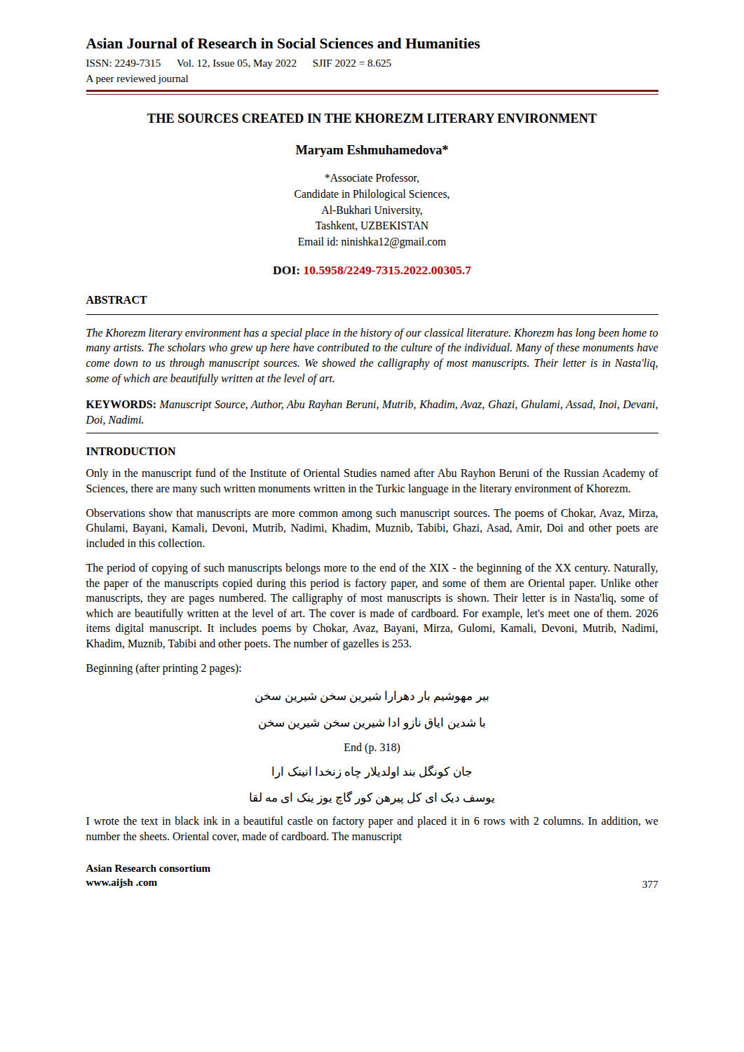Asian Journal of Research in Social Sciences and Humanities
ISSN: 2249-7315 Vol. 12, Issue 05, May 2022 SJIF 2022 = 8.625
A peer reviewed journal
The Sources Created in the Khorezm Literary Environment
Maryam Eshmuhamedova*
*Associate Professor,
Candidate in Philological Sciences,
Al-Bukhari University,
Tashkent, UZBEKISTAN
Email id: ninishka12@gmail.com
DOI: 10.5958/2249-7315.2022.00305.7
Abstract
The Khorezm literary environment has a special place in the history of our classical literature. Khorezm has long been home to many artists. The scholars who grew up here have contributed to the culture of the individual. Many of these monuments have come down to us through manuscript sources. We showed the calligraphy of most manuscripts. Their letter is in Nasta'liq, some of which are beautifully written at the level of art.
KEYWORDS: Manuscript Source, Author, Abu Rayhan Beruni, Mutrib, Khadim, Avaz, Ghazi, Ghulami, Assad, Inoi, Devani, Doi, Nadimi.
Introduction
Only in the manuscript fund of the Institute of Oriental Studies named after Abu Rayhon Beruni of the Russian Academy of Sciences, there are many such written monuments written in the Turkic language in the literary environment of Khorezm.
Observations show that manuscripts are more common among such manuscript sources. The poems of Chokar, Avaz, Mirza, Ghulami, Bayani, Kamali, Devoni, Mutrib, Nadimi, Khadim, Muznib, Tabibi, Ghazi, Asad, Amir, Doi and other poets are included in this collection.
The period of copying of such manuscripts belongs more to the end of the XIX - the beginning of the XX century. Naturally, the paper of the manuscripts copied during this period is factory paper, and some of them are Oriental paper. Unlike other manuscripts, they are pages numbered. The calligraphy of most manuscripts is shown. Their letter is in Nasta'liq, some of which are beautifully written at the level of art. The cover is made of cardboard. For example, let's meet one of them. 2026 items digital manuscript. It includes poems by Chokar, Avaz, Bayani, Mirza, Gulomi, Kamali, Devoni, Mutrib, Nadimi, Khadim, Muznib, Tabibi and other poets. The number of gazelles is 253.
Beginning (after printing 2 pages):
بیر مهوشیم بار دهرارا شیرین سخن شیرین سخن
با شدین ایاق نازو ادا شیرین سخن شیرین سخن
End (p. 318)
جان کونگل بند اولدیلار چاه زنخدا انینک ارا
یوسف دیک ای کل پیرهن کور گاچ یوز ینک ای مه لقا
I wrote the text in black ink in a beautiful castle on factory paper and placed it in 6 rows with 2 columns. In addition, we number the sheets. Oriental cover, made of cardboard. The manuscript
Asian Research consortium
www.aijsh .com
377